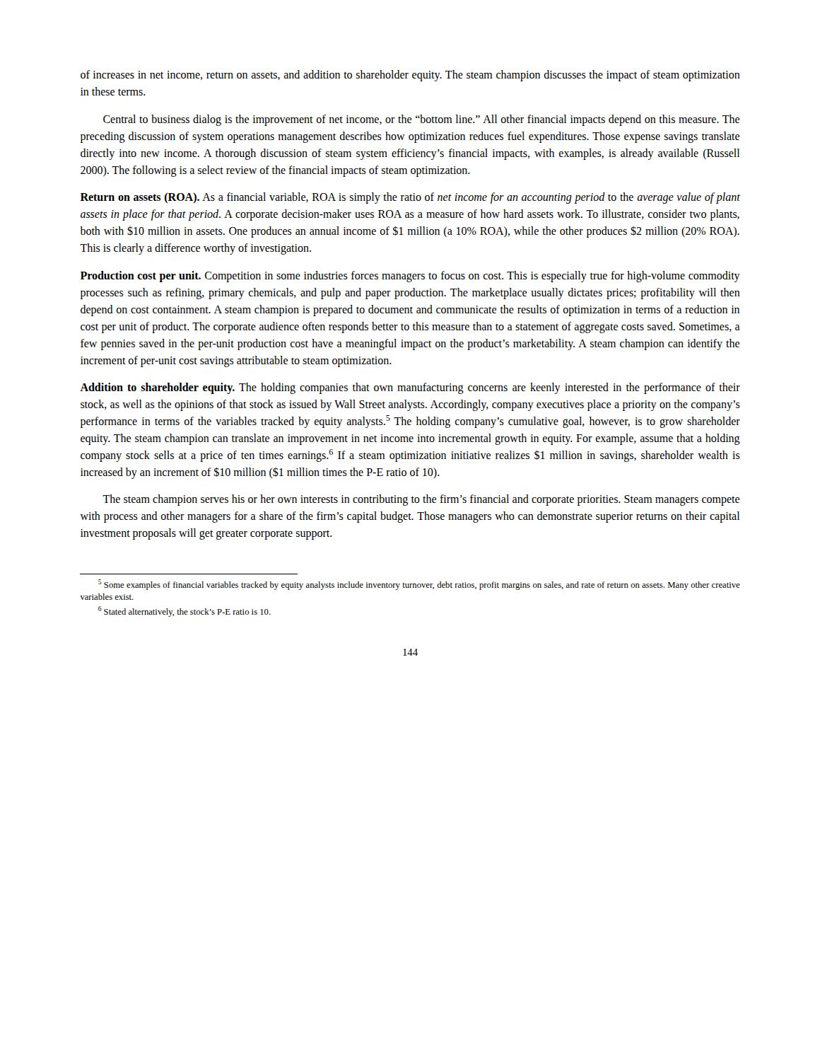of increases in net income, return on assets, and addition to shareholder equity. The steam champion discusses the impact of steam optimization in these terms.
Central to business dialog is the improvement of net income, or the “bottom line.” All other financial impacts depend on this measure. The preceding discussion of system operations management describes how optimization reduces fuel expenditures. Those expense savings translate directly into new income. A thorough discussion of steam system efficiency’s financial impacts, with examples, is already available (Russell 2000). The following is a select review of the financial impacts of steam optimization.
Return on assets (ROA). As a financial variable, ROA is simply the ratio of net income for an accounting period to the average value of plant assets in place for that period. A corporate decision-maker uses ROA as a measure of how hard assets work. To illustrate, consider two plants, both with $10 million in assets. One produces an annual income of $1 million (a 10% ROA), while the other produces $2 million (20% ROA). This is clearly a difference worthy of investigation.
Production cost per unit. Competition in some industries forces managers to focus on cost. This is especially true for high-volume commodity processes such as refining, primary chemicals, and pulp and paper production. The marketplace usually dictates prices; profitability will then depend on cost containment. A steam champion is prepared to document and communicate the results of optimization in terms of a reduction in cost per unit of product. The corporate audience often responds better to this measure than to a statement of aggregate costs saved. Sometimes, a few pennies saved in the per-unit production cost have a meaningful impact on the product’s marketability. A steam champion can identify the increment of per-unit cost savings attributable to steam optimization.
Addition to shareholder equity. The holding companies that own manufacturing concerns are keenly interested in the performance of their stock, as well as the opinions of that stock as issued by Wall Street analysts. Accordingly, company executives place a priority on the company’s performance in terms of the variables tracked by equity analysts.5 The holding company’s cumulative goal, however, is to grow shareholder equity. The steam champion can translate an improvement in net income into incremental growth in equity. For example, assume that a holding company stock sells at a price of ten times earnings.6 If a steam optimization initiative realizes $1 million in savings, shareholder wealth is increased by an increment of $10 million ($1 million times the P-E ratio of 10).
The steam champion serves his or her own interests in contributing to the firm’s financial and corporate priorities. Steam managers compete with process and other managers for a share of the firm’s capital budget. Those managers who can demonstrate superior returns on their capital investment proposals will get greater corporate support.
5 Some examples of financial variables tracked by equity analysts include inventory turnover, debt ratios, profit margins on sales, and rate of return on assets. Many other creative variables exist.
6 Stated alternatively, the stock’s P-E ratio is 10.
144